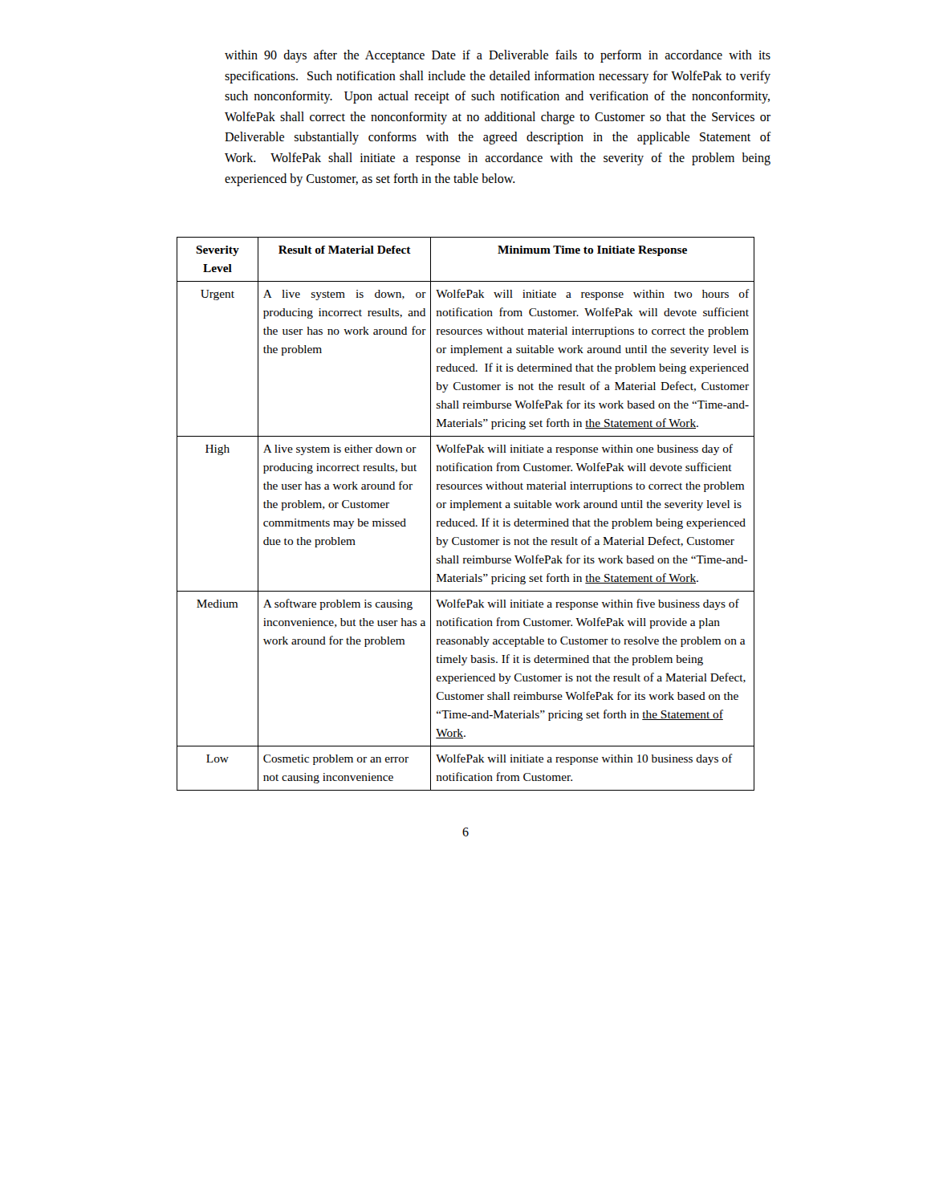within 90 days after the Acceptance Date if a Deliverable fails to perform in accordance with its specifications. Such notification shall include the detailed information necessary for WolfePak to verify such nonconformity. Upon actual receipt of such notification and verification of the nonconformity, WolfePak shall correct the nonconformity at no additional charge to Customer so that the Services or Deliverable substantially conforms with the agreed description in the applicable Statement of Work. WolfePak shall initiate a response in accordance with the severity of the problem being experienced by Customer, as set forth in the table below.
| Severity Level | Result of Material Defect | Minimum Time to Initiate Response |
| --- | --- | --- |
| Urgent | A live system is down, or producing incorrect results, and the user has no work around for the problem | WolfePak will initiate a response within two hours of notification from Customer. WolfePak will devote sufficient resources without material interruptions to correct the problem or implement a suitable work around until the severity level is reduced. If it is determined that the problem being experienced by Customer is not the result of a Material Defect, Customer shall reimburse WolfePak for its work based on the “Time-and-Materials” pricing set forth in the Statement of Work . |
| High | A live system is either down or producing incorrect results, but the user has a work around for the problem, or Customer commitments may be missed due to the problem | WolfePak will initiate a response within one business day of notification from Customer. WolfePak will devote sufficient resources without material interruptions to correct the problem or implement a suitable work around until the severity level is reduced. If it is determined that the problem being experienced by Customer is not the result of a Material Defect, Customer shall reimburse WolfePak for its work based on the “Time-and-Materials” pricing set forth in the Statement of Work . |
| Medium | A software problem is causing inconvenience, but the user has a work around for the problem | WolfePak will initiate a response within five business days of notification from Customer. WolfePak will provide a plan reasonably acceptable to Customer to resolve the problem on a timely basis. If it is determined that the problem being experienced by Customer is not the result of a Material Defect, Customer shall reimburse WolfePak for its work based on the “Time-and-Materials” pricing set forth in the Statement of Work . |
| Low | Cosmetic problem or an error not causing inconvenience | WolfePak will initiate a response within 10 business days of notification from Customer. |
6